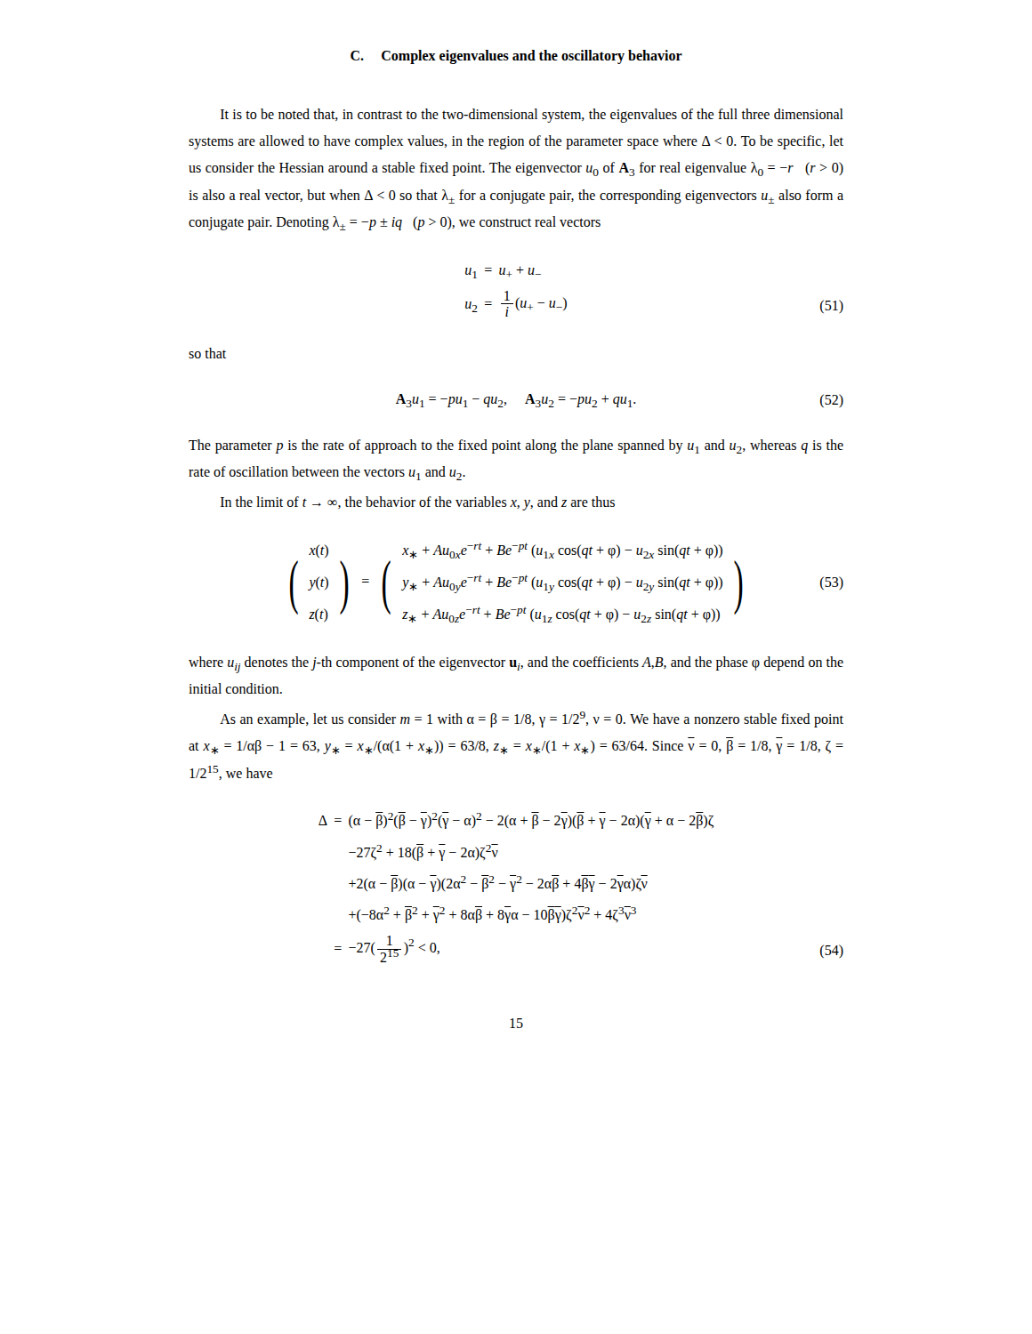C. Complex eigenvalues and the oscillatory behavior
It is to be noted that, in contrast to the two-dimensional system, the eigenvalues of the full three dimensional systems are allowed to have complex values, in the region of the parameter space where Δ < 0. To be specific, let us consider the Hessian around a stable fixed point. The eigenvector u0 of A3 for real eigenvalue λ0 = −r (r > 0) is also a real vector, but when Δ < 0 so that λ± for a conjugate pair, the corresponding eigenvectors u± also form a conjugate pair. Denoting λ± = −p ± iq (p > 0), we construct real vectors
| u 1 | = | u + + u − |
| u 2 | = | 1 i ( u + − u − ) |
(51)
so that
A3u1 = −pu1 − qu2, A3u2 = −pu2 + qu1. (52)
The parameter p is the rate of approach to the fixed point along the plane spanned by u1 and u2, whereas q is the rate of oscillation between the vectors u1 and u2.
In the limit of t → ∞, the behavior of the variables x, y, and z are thus
(
| x ( t ) |
| y ( t ) |
| z ( t ) |
) = (
| x ∗ + Au 0 x e − rt + Be − pt ( u 1 x cos( qt + φ) − u 2 x sin( qt + φ)) |
| y ∗ + Au 0 y e − rt + Be − pt ( u 1 y cos( qt + φ) − u 2 y sin( qt + φ)) |
| z ∗ + Au 0 z e − rt + Be − pt ( u 1 z cos( qt + φ) − u 2 z sin( qt + φ)) |
) (53)
where uij denotes the j-th component of the eigenvector ui, and the coefficients A,B, and the phase φ depend on the initial condition.
As an example, let us consider m = 1 with α = β = 1/8, γ = 1/29, ν = 0. We have a nonzero stable fixed point at x∗ = 1/αβ − 1 = 63, y∗ = x∗/(α(1 + x∗)) = 63/8, z∗ = x∗/(1 + x∗) = 63/64. Since ν = 0, β = 1/8, γ = 1/8, ζ = 1/215, we have
| Δ | = | (α − β ) 2 ( β − γ ) 2 ( γ − α) 2 − 2(α + β − 2 γ )( β + γ − 2α)( γ + α − 2 β )ζ |
| | | −27ζ 2 + 18( β + γ − 2α)ζ 2 ν |
| | | +2(α − β )(α − γ )(2α 2 − β 2 − γ 2 − 2α β + 4 β γ − 2 γ α)ζ ν |
| | | +(−8α 2 + β 2 + γ 2 + 8α β + 8 γ α − 10 β γ )ζ 2 ν 2 + 4ζ 3 ν 3 |
| | = | −27( 1 2 15 ) 2 < 0, |
(54)
15